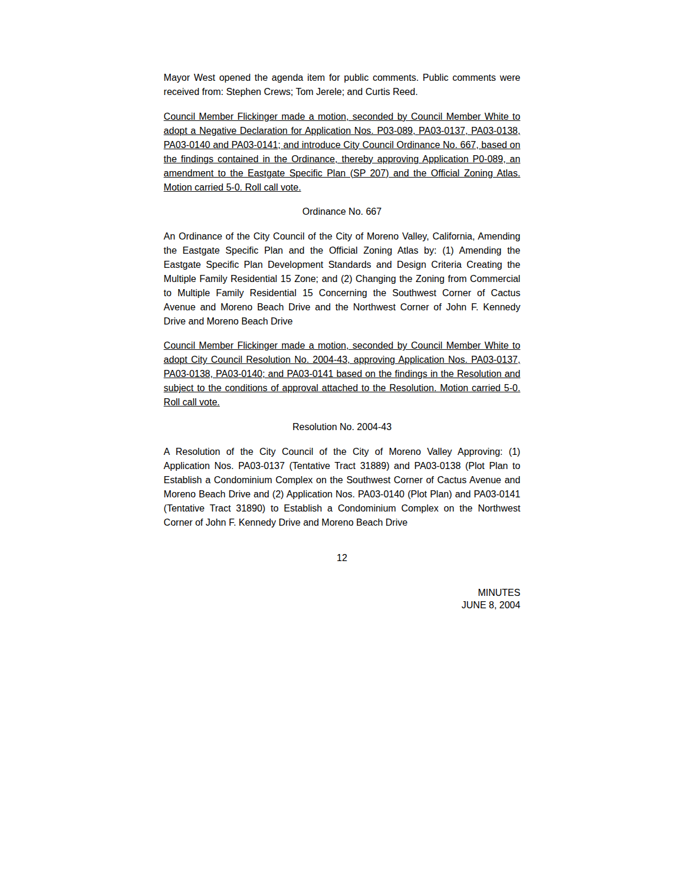Mayor West opened the agenda item for public comments. Public comments were received from: Stephen Crews; Tom Jerele; and Curtis Reed.
Council Member Flickinger made a motion, seconded by Council Member White to adopt a Negative Declaration for Application Nos. P03-089, PA03-0137, PA03-0138, PA03-0140 and PA03-0141; and introduce City Council Ordinance No. 667, based on the findings contained in the Ordinance, thereby approving Application P0-089, an amendment to the Eastgate Specific Plan (SP 207) and the Official Zoning Atlas. Motion carried 5-0. Roll call vote.
Ordinance No. 667
An Ordinance of the City Council of the City of Moreno Valley, California, Amending the Eastgate Specific Plan and the Official Zoning Atlas by: (1) Amending the Eastgate Specific Plan Development Standards and Design Criteria Creating the Multiple Family Residential 15 Zone; and (2) Changing the Zoning from Commercial to Multiple Family Residential 15 Concerning the Southwest Corner of Cactus Avenue and Moreno Beach Drive and the Northwest Corner of John F. Kennedy Drive and Moreno Beach Drive
Council Member Flickinger made a motion, seconded by Council Member White to adopt City Council Resolution No. 2004-43, approving Application Nos. PA03-0137, PA03-0138, PA03-0140; and PA03-0141 based on the findings in the Resolution and subject to the conditions of approval attached to the Resolution. Motion carried 5-0. Roll call vote.
Resolution No. 2004-43
A Resolution of the City Council of the City of Moreno Valley Approving: (1) Application Nos. PA03-0137 (Tentative Tract 31889) and PA03-0138 (Plot Plan to Establish a Condominium Complex on the Southwest Corner of Cactus Avenue and Moreno Beach Drive and (2) Application Nos. PA03-0140 (Plot Plan) and PA03-0141 (Tentative Tract 31890) to Establish a Condominium Complex on the Northwest Corner of John F. Kennedy Drive and Moreno Beach Drive
12
MINUTES
JUNE 8, 2004